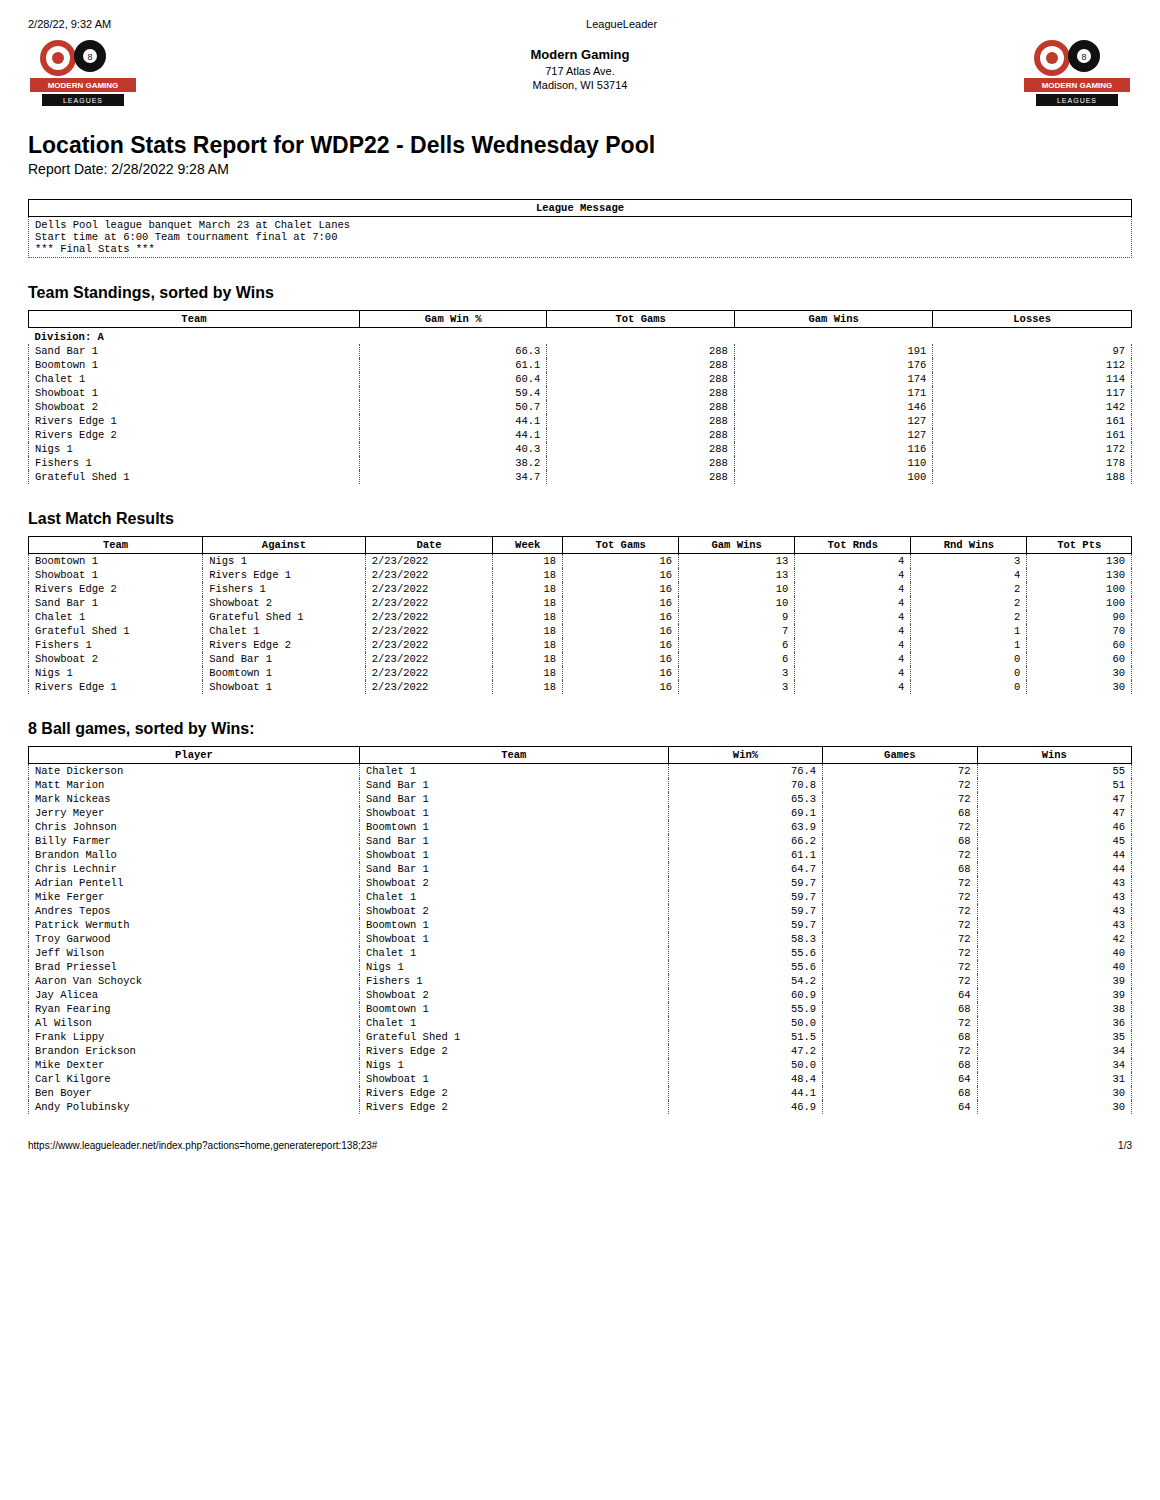2/28/22, 9:32 AM
LeagueLeader
8 MODERN GAMING LEAGUES
Modern Gaming
717 Atlas Ave.
Madison, WI 53714
8 MODERN GAMING LEAGUES
Location Stats Report for WDP22 - Dells Wednesday Pool
Report Date: 2/28/2022 9:28 AM
| League Message |
| --- |
| Dells Pool league banquet March 23 at Chalet Lanes Start time at 6:00 Team tournament final at 7:00 *** Final Stats *** |
Team Standings, sorted by Wins
| Team | Gam Win % | Tot Gams | Gam Wins | Losses |
| --- | --- | --- | --- | --- |
| Division: A |
| Sand Bar 1 | 66.3 | 288 | 191 | 97 |
| Boomtown 1 | 61.1 | 288 | 176 | 112 |
| Chalet 1 | 60.4 | 288 | 174 | 114 |
| Showboat 1 | 59.4 | 288 | 171 | 117 |
| Showboat 2 | 50.7 | 288 | 146 | 142 |
| Rivers Edge 1 | 44.1 | 288 | 127 | 161 |
| Rivers Edge 2 | 44.1 | 288 | 127 | 161 |
| Nigs 1 | 40.3 | 288 | 116 | 172 |
| Fishers 1 | 38.2 | 288 | 110 | 178 |
| Grateful Shed 1 | 34.7 | 288 | 100 | 188 |
Last Match Results
| Team | Against | Date | Week | Tot Gams | Gam Wins | Tot Rnds | Rnd Wins | Tot Pts |
| --- | --- | --- | --- | --- | --- | --- | --- | --- |
| Boomtown 1 | Nigs 1 | 2/23/2022 | 18 | 16 | 13 | 4 | 3 | 130 |
| Showboat 1 | Rivers Edge 1 | 2/23/2022 | 18 | 16 | 13 | 4 | 4 | 130 |
| Rivers Edge 2 | Fishers 1 | 2/23/2022 | 18 | 16 | 10 | 4 | 2 | 100 |
| Sand Bar 1 | Showboat 2 | 2/23/2022 | 18 | 16 | 10 | 4 | 2 | 100 |
| Chalet 1 | Grateful Shed 1 | 2/23/2022 | 18 | 16 | 9 | 4 | 2 | 90 |
| Grateful Shed 1 | Chalet 1 | 2/23/2022 | 18 | 16 | 7 | 4 | 1 | 70 |
| Fishers 1 | Rivers Edge 2 | 2/23/2022 | 18 | 16 | 6 | 4 | 1 | 60 |
| Showboat 2 | Sand Bar 1 | 2/23/2022 | 18 | 16 | 6 | 4 | 0 | 60 |
| Nigs 1 | Boomtown 1 | 2/23/2022 | 18 | 16 | 3 | 4 | 0 | 30 |
| Rivers Edge 1 | Showboat 1 | 2/23/2022 | 18 | 16 | 3 | 4 | 0 | 30 |
8 Ball games, sorted by Wins:
| Player | Team | Win% | Games | Wins |
| --- | --- | --- | --- | --- |
| Nate Dickerson | Chalet 1 | 76.4 | 72 | 55 |
| Matt Marion | Sand Bar 1 | 70.8 | 72 | 51 |
| Mark Nickeas | Sand Bar 1 | 65.3 | 72 | 47 |
| Jerry Meyer | Showboat 1 | 69.1 | 68 | 47 |
| Chris Johnson | Boomtown 1 | 63.9 | 72 | 46 |
| Billy Farmer | Sand Bar 1 | 66.2 | 68 | 45 |
| Brandon Mallo | Showboat 1 | 61.1 | 72 | 44 |
| Chris Lechnir | Sand Bar 1 | 64.7 | 68 | 44 |
| Adrian Pentell | Showboat 2 | 59.7 | 72 | 43 |
| Mike Ferger | Chalet 1 | 59.7 | 72 | 43 |
| Andres Tepos | Showboat 2 | 59.7 | 72 | 43 |
| Patrick Wermuth | Boomtown 1 | 59.7 | 72 | 43 |
| Troy Garwood | Showboat 1 | 58.3 | 72 | 42 |
| Jeff Wilson | Chalet 1 | 55.6 | 72 | 40 |
| Brad Priessel | Nigs 1 | 55.6 | 72 | 40 |
| Aaron Van Schoyck | Fishers 1 | 54.2 | 72 | 39 |
| Jay Alicea | Showboat 2 | 60.9 | 64 | 39 |
| Ryan Fearing | Boomtown 1 | 55.9 | 68 | 38 |
| Al Wilson | Chalet 1 | 50.0 | 72 | 36 |
| Frank Lippy | Grateful Shed 1 | 51.5 | 68 | 35 |
| Brandon Erickson | Rivers Edge 2 | 47.2 | 72 | 34 |
| Mike Dexter | Nigs 1 | 50.0 | 68 | 34 |
| Carl Kilgore | Showboat 1 | 48.4 | 64 | 31 |
| Ben Boyer | Rivers Edge 2 | 44.1 | 68 | 30 |
| Andy Polubinsky | Rivers Edge 2 | 46.9 | 64 | 30 |
https://www.leagueleader.net/index.php?actions=home,generatereport:138;23#
1/3